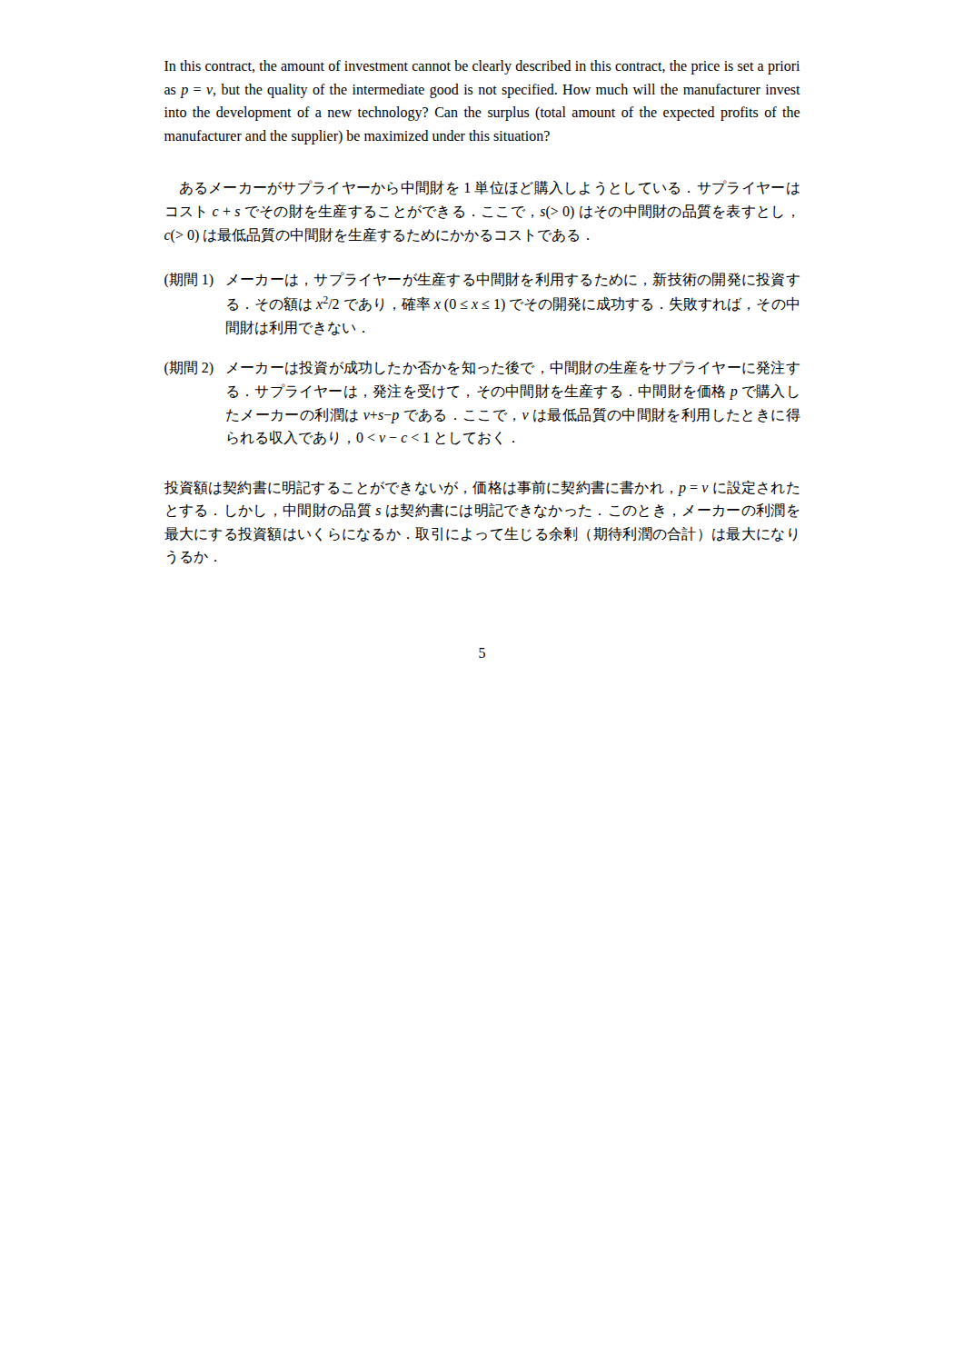In this contract, the amount of investment cannot be clearly described in this contract, the price is set a priori as p = v, but the quality of the intermediate good is not specified. How much will the manufacturer invest into the development of a new technology? Can the surplus (total amount of the expected profits of the manufacturer and the supplier) be maximized under this situation?
あるメーカーがサプライヤーから中間財を 1 単位ほど購入しようとしている．サプライヤーはコスト c + s でその財を生産することができる．ここで，s(> 0) はその中間財の品質を表すとし，c(> 0) は最低品質の中間財を生産するためにかかるコストである．
(期間 1)
メーカーは，サプライヤーが生産する中間財を利用するために，新技術の開発に投資する．その額は x2/2 であり，確率 x (0 ≤ x ≤ 1) でその開発に成功する．失敗すれば，その中間財は利用できない．
(期間 2)
メーカーは投資が成功したか否かを知った後で，中間財の生産をサプライヤーに発注する．サプライヤーは，発注を受けて，その中間財を生産する．中間財を価格 p で購入したメーカーの利潤は v+s−p である．ここで，v は最低品質の中間財を利用したときに得られる収入であり，0 < v − c < 1 としておく．
投資額は契約書に明記することができないが，価格は事前に契約書に書かれ，p = v に設定されたとする．しかし，中間財の品質 s は契約書には明記できなかった．このとき，メーカーの利潤を最大にする投資額はいくらになるか．取引によって生じる余剰（期待利潤の合計）は最大になりうるか．
5